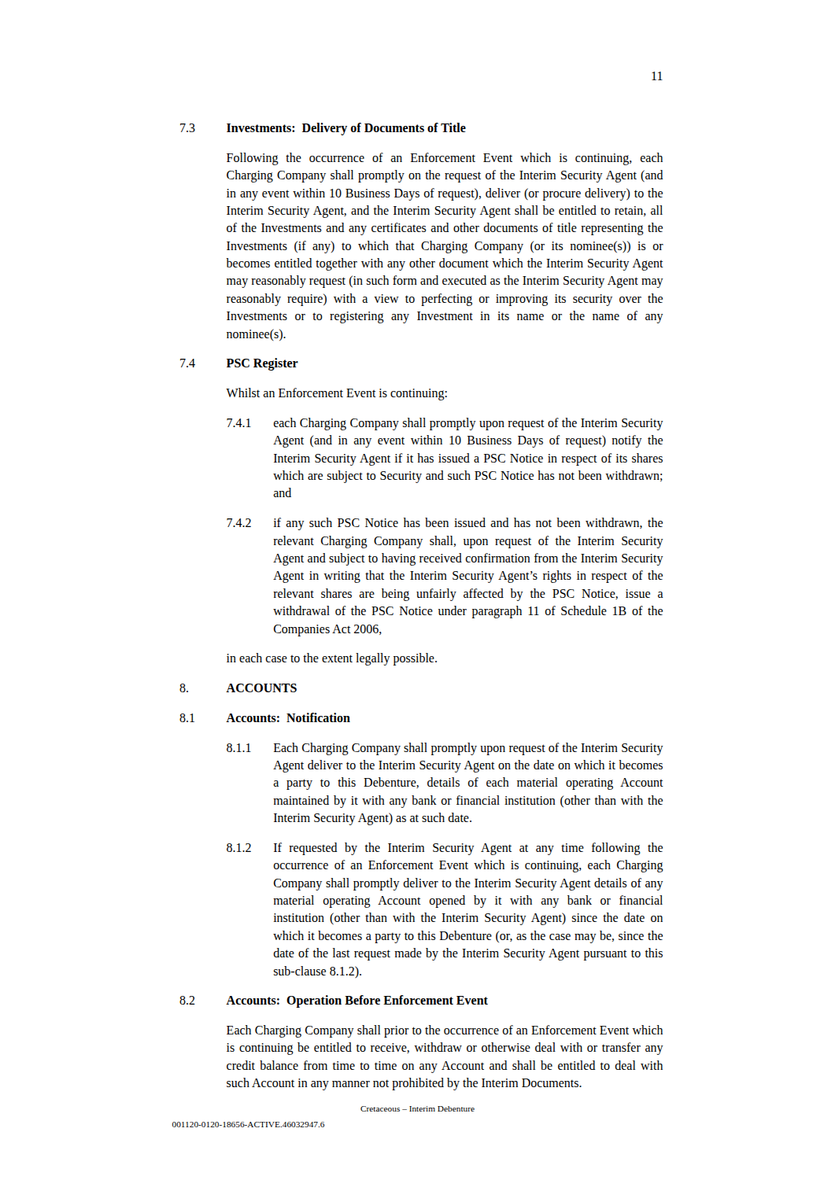11
7.3
Investments: Delivery of Documents of Title
Following the occurrence of an Enforcement Event which is continuing, each Charging Company shall promptly on the request of the Interim Security Agent (and in any event within 10 Business Days of request), deliver (or procure delivery) to the Interim Security Agent, and the Interim Security Agent shall be entitled to retain, all of the Investments and any certificates and other documents of title representing the Investments (if any) to which that Charging Company (or its nominee(s)) is or becomes entitled together with any other document which the Interim Security Agent may reasonably request (in such form and executed as the Interim Security Agent may reasonably require) with a view to perfecting or improving its security over the Investments or to registering any Investment in its name or the name of any nominee(s).
7.4
PSC Register
Whilst an Enforcement Event is continuing:
7.4.1
each Charging Company shall promptly upon request of the Interim Security Agent (and in any event within 10 Business Days of request) notify the Interim Security Agent if it has issued a PSC Notice in respect of its shares which are subject to Security and such PSC Notice has not been withdrawn; and
7.4.2
if any such PSC Notice has been issued and has not been withdrawn, the relevant Charging Company shall, upon request of the Interim Security Agent and subject to having received confirmation from the Interim Security Agent in writing that the Interim Security Agent’s rights in respect of the relevant shares are being unfairly affected by the PSC Notice, issue a withdrawal of the PSC Notice under paragraph 11 of Schedule 1B of the Companies Act 2006,
in each case to the extent legally possible.
8.
ACCOUNTS
8.1
Accounts: Notification
8.1.1
Each Charging Company shall promptly upon request of the Interim Security Agent deliver to the Interim Security Agent on the date on which it becomes a party to this Debenture, details of each material operating Account maintained by it with any bank or financial institution (other than with the Interim Security Agent) as at such date.
8.1.2
If requested by the Interim Security Agent at any time following the occurrence of an Enforcement Event which is continuing, each Charging Company shall promptly deliver to the Interim Security Agent details of any material operating Account opened by it with any bank or financial institution (other than with the Interim Security Agent) since the date on which it becomes a party to this Debenture (or, as the case may be, since the date of the last request made by the Interim Security Agent pursuant to this sub-clause 8.1.2).
8.2
Accounts: Operation Before Enforcement Event
Each Charging Company shall prior to the occurrence of an Enforcement Event which is continuing be entitled to receive, withdraw or otherwise deal with or transfer any credit balance from time to time on any Account and shall be entitled to deal with such Account in any manner not prohibited by the Interim Documents.
Cretaceous – Interim Debenture
001120-0120-18656-ACTIVE.46032947.6